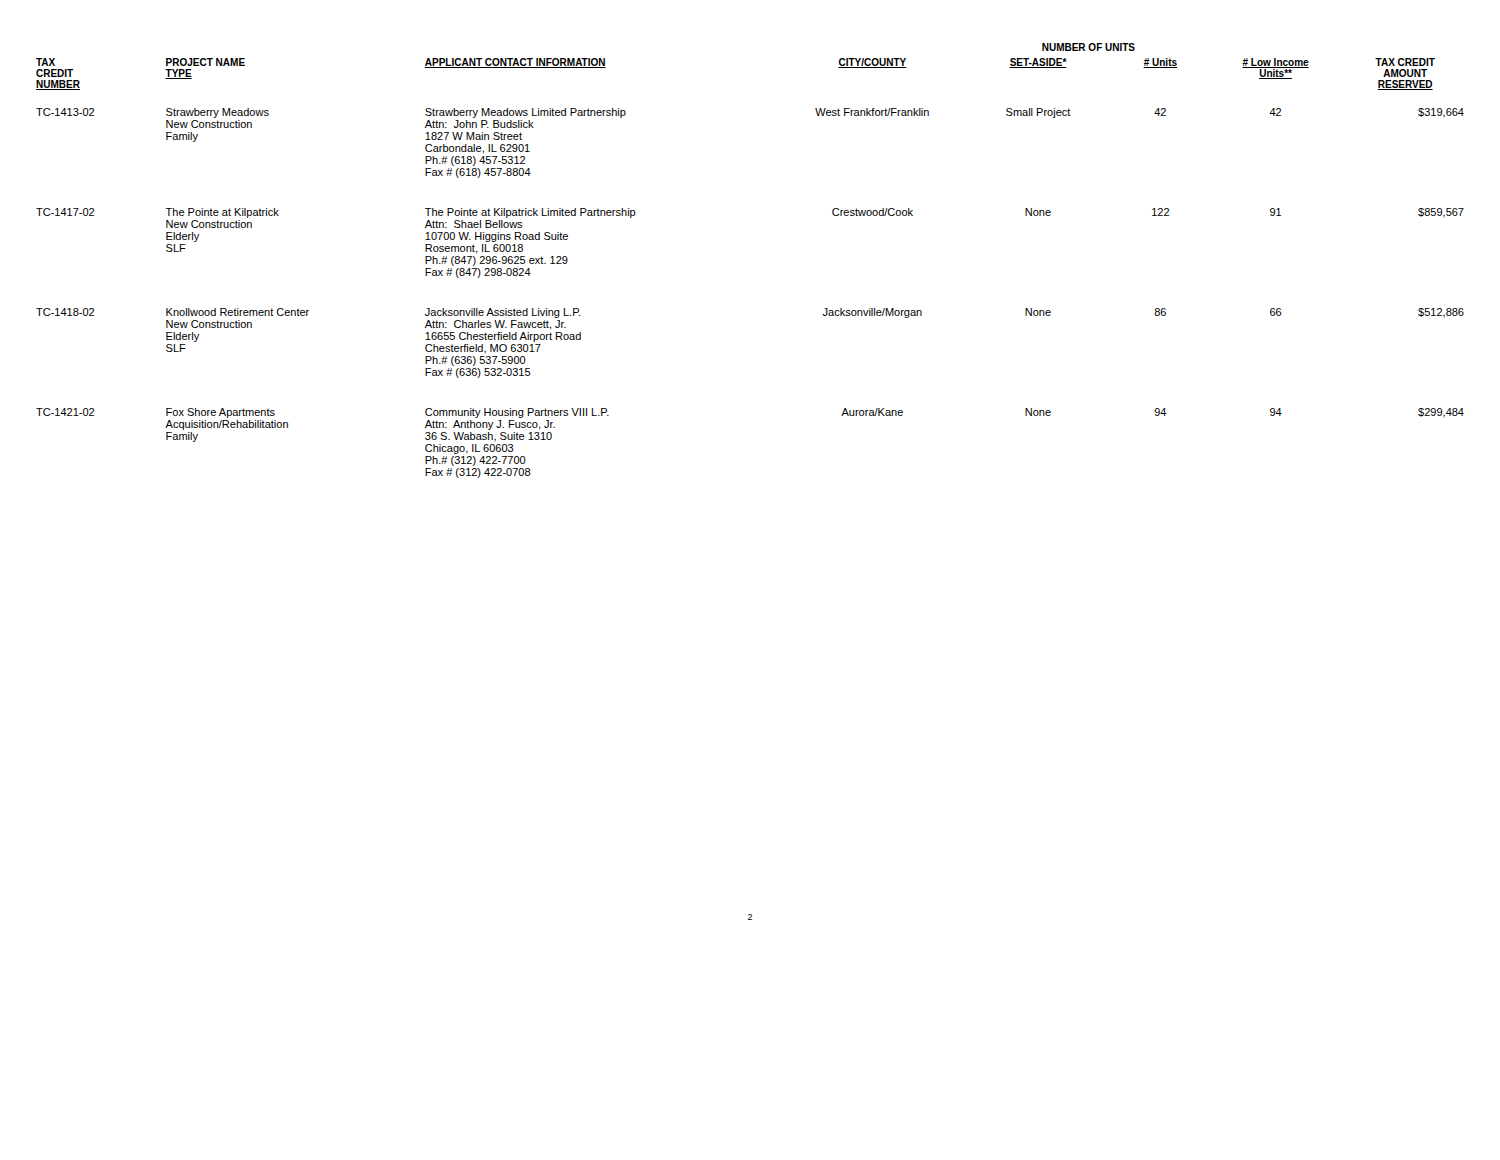| | NUMBER OF UNITS | |
| --- | --- | --- |
| TAX CREDIT NUMBER | PROJECT NAME TYPE | APPLICANT CONTACT INFORMATION | CITY/COUNTY | SET-ASIDE* | # Units | # Low Income Units** | TAX CREDIT AMOUNT RESERVED |
| TC-1413-02 | Strawberry Meadows New Construction Family | Strawberry Meadows Limited Partnership Attn: John P. Budslick 1827 W Main Street Carbondale, IL 62901 Ph.# (618) 457-5312 Fax # (618) 457-8804 | West Frankfort/Franklin | Small Project | 42 | 42 | $319,664 |
| TC-1417-02 | The Pointe at Kilpatrick New Construction Elderly SLF | The Pointe at Kilpatrick Limited Partnership Attn: Shael Bellows 10700 W. Higgins Road Suite Rosemont, IL 60018 Ph.# (847) 296-9625 ext. 129 Fax # (847) 298-0824 | Crestwood/Cook | None | 122 | 91 | $859,567 |
| TC-1418-02 | Knollwood Retirement Center New Construction Elderly SLF | Jacksonville Assisted Living L.P. Attn: Charles W. Fawcett, Jr. 16655 Chesterfield Airport Road Chesterfield, MO 63017 Ph.# (636) 537-5900 Fax # (636) 532-0315 | Jacksonville/Morgan | None | 86 | 66 | $512,886 |
| TC-1421-02 | Fox Shore Apartments Acquisition/Rehabilitation Family | Community Housing Partners VIII L.P. Attn: Anthony J. Fusco, Jr. 36 S. Wabash, Suite 1310 Chicago, IL 60603 Ph.# (312) 422-7700 Fax # (312) 422-0708 | Aurora/Kane | None | 94 | 94 | $299,484 |
2